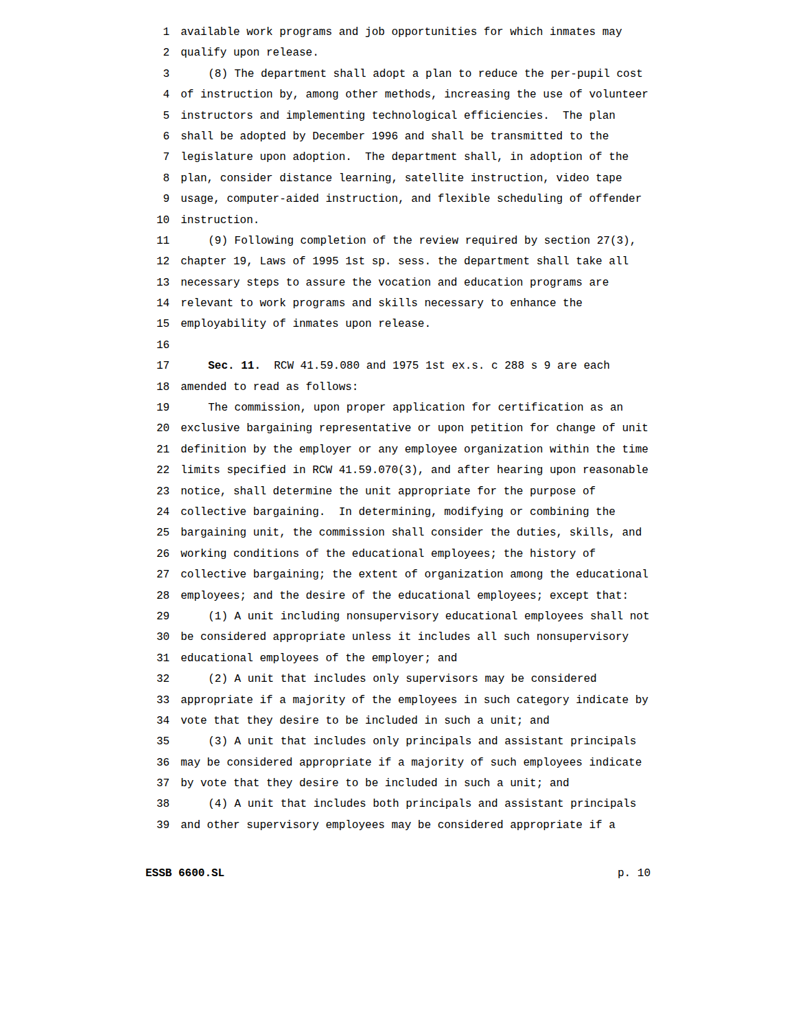available work programs and job opportunities for which inmates may
qualify upon release.
(8) The department shall adopt a plan to reduce the per-pupil cost
of instruction by, among other methods, increasing the use of volunteer
instructors and implementing technological efficiencies. The plan
shall be adopted by December 1996 and shall be transmitted to the
legislature upon adoption. The department shall, in adoption of the
plan, consider distance learning, satellite instruction, video tape
usage, computer-aided instruction, and flexible scheduling of offender
instruction.
(9) Following completion of the review required by section 27(3),
chapter 19, Laws of 1995 1st sp. sess. the department shall take all
necessary steps to assure the vocation and education programs are
relevant to work programs and skills necessary to enhance the
employability of inmates upon release.
Sec. 11. RCW 41.59.080 and 1975 1st ex.s. c 288 s 9 are each
amended to read as follows:
The commission, upon proper application for certification as an
exclusive bargaining representative or upon petition for change of unit
definition by the employer or any employee organization within the time
limits specified in RCW 41.59.070(3), and after hearing upon reasonable
notice, shall determine the unit appropriate for the purpose of
collective bargaining. In determining, modifying or combining the
bargaining unit, the commission shall consider the duties, skills, and
working conditions of the educational employees; the history of
collective bargaining; the extent of organization among the educational
employees; and the desire of the educational employees; except that:
(1) A unit including nonsupervisory educational employees shall not
be considered appropriate unless it includes all such nonsupervisory
educational employees of the employer; and
(2) A unit that includes only supervisors may be considered
appropriate if a majority of the employees in such category indicate by
vote that they desire to be included in such a unit; and
(3) A unit that includes only principals and assistant principals
may be considered appropriate if a majority of such employees indicate
by vote that they desire to be included in such a unit; and
(4) A unit that includes both principals and assistant principals
and other supervisory employees may be considered appropriate if a
ESSB 6600.SL p. 10